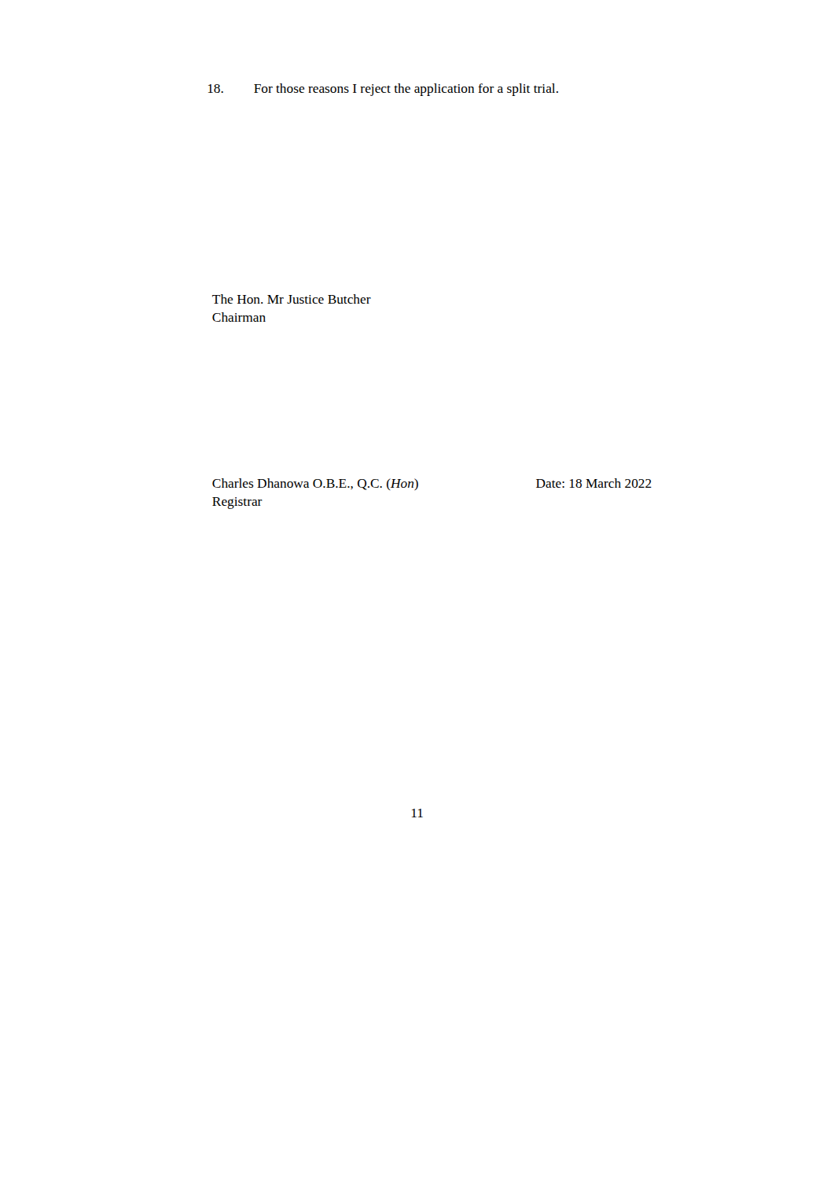18. For those reasons I reject the application for a split trial.
The Hon. Mr Justice Butcher
Chairman
Charles Dhanowa O.B.E., Q.C. (Hon)
Registrar
Date: 18 March 2022
11